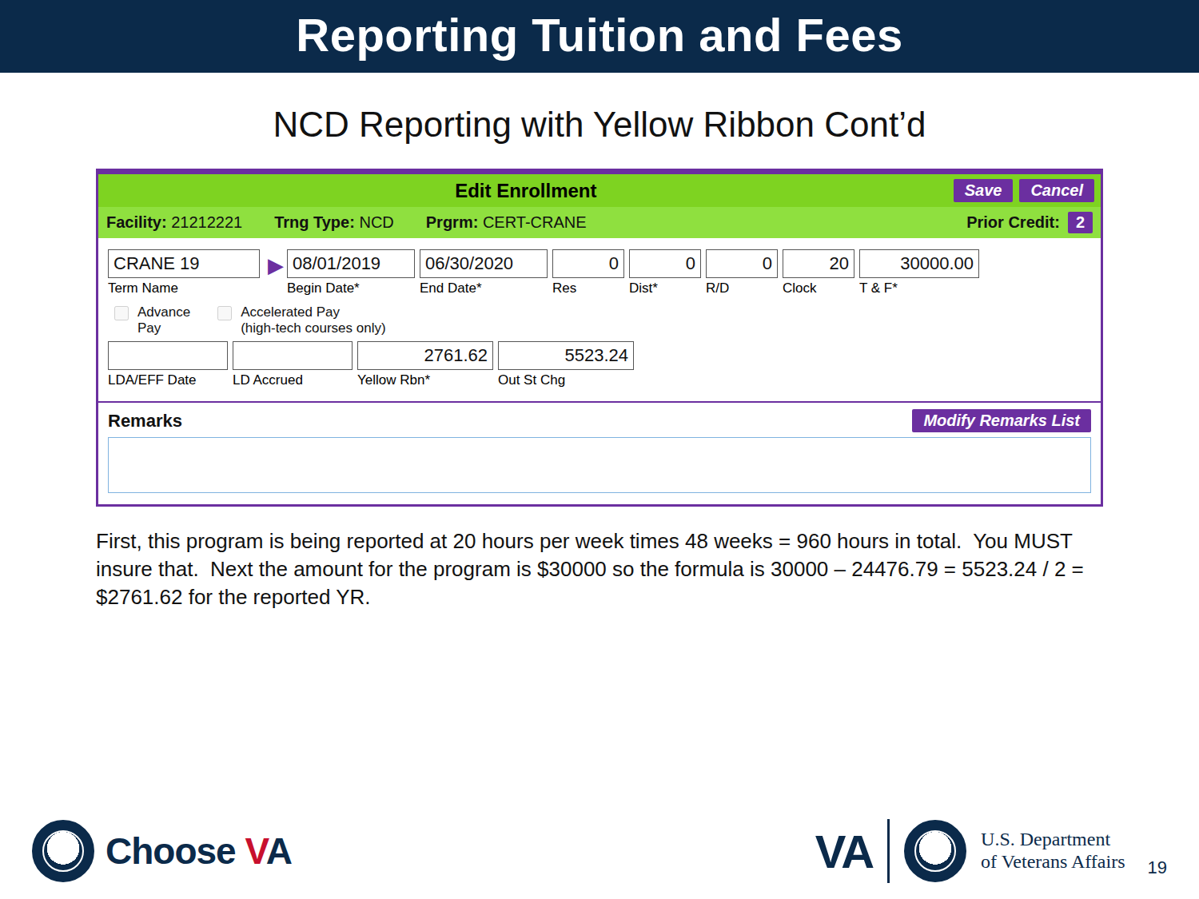Reporting Tuition and Fees
NCD Reporting with Yellow Ribbon Cont’d
Edit Enrollment Save Cancel
Facility: 21212221 Trng Type: NCD Prgrm: CERT-CRANE Prior Credit: 2
CRANE 19
Term Name
▶
08/01/2019
Begin Date*
06/30/2020
End Date*
0
Res
0
Dist*
0
R/D
20
Clock
30000.00
T & F*
Advance
Pay Accelerated Pay
(high-tech courses only)
LDA/EFF Date
LD Accrued
2761.62
Yellow Rbn*
5523.24
Out St Chg
Remarks Modify Remarks List
First, this program is being reported at 20 hours per week times 48 weeks = 960 hours in total. You MUST insure that. Next the amount for the program is $30000 so the formula is 30000 – 24476.79 = 5523.24 / 2 = $2761.62 for the reported YR.
Choose VA
VA
U.S. Department
of Veterans Affairs
19